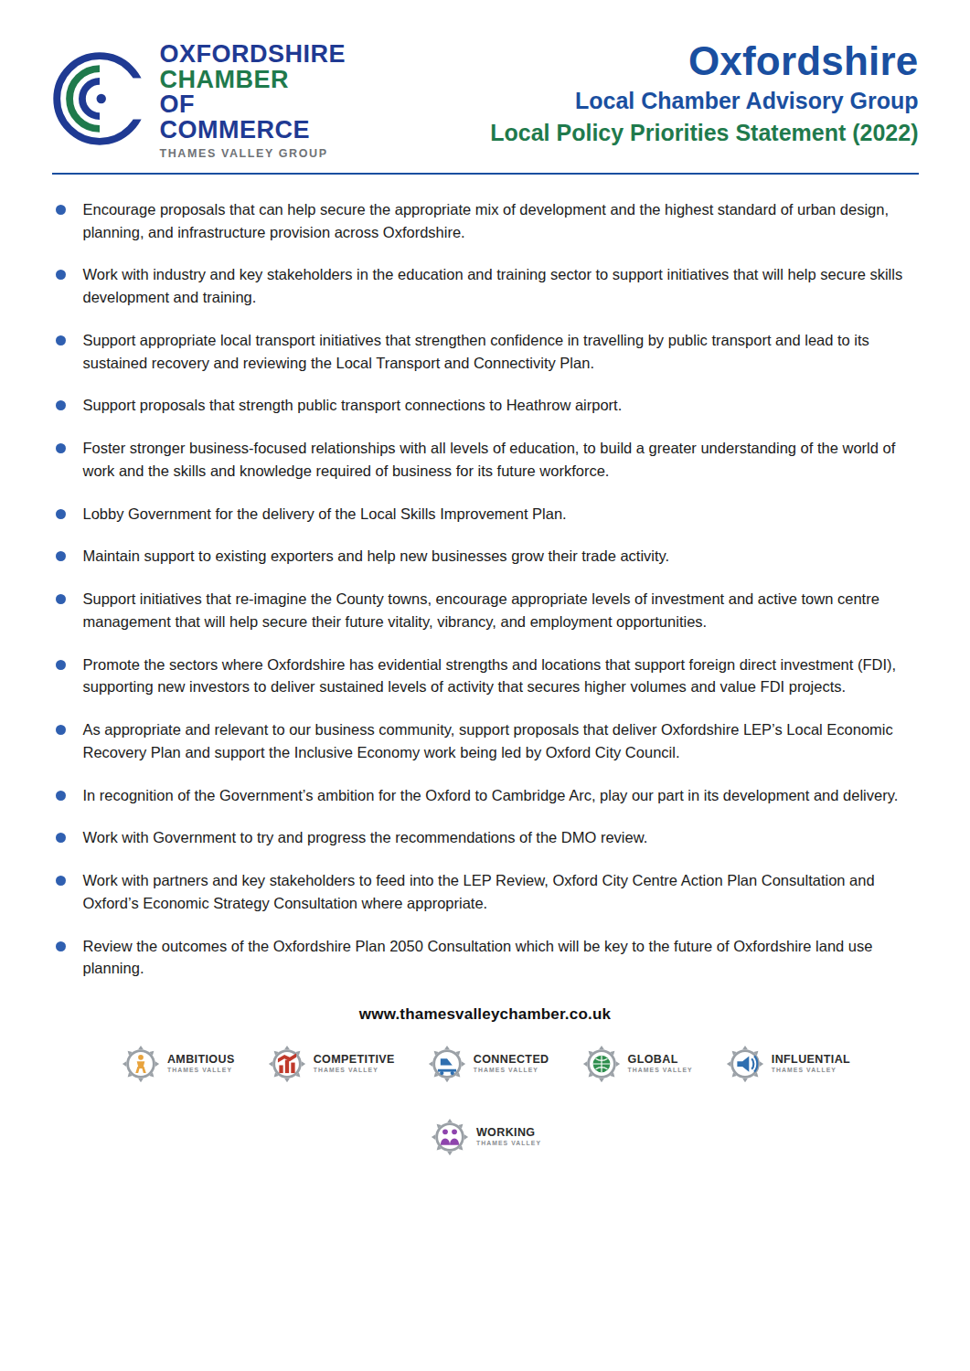OXFORDSHIRE
CHAMBER
OF
COMMERCE
THAMES VALLEY GROUP
Oxfordshire
Local Chamber Advisory Group
Local Policy Priorities Statement (2022)
Encourage proposals that can help secure the appropriate mix of development and the highest standard of urban design, planning, and infrastructure provision across Oxfordshire.
Work with industry and key stakeholders in the education and training sector to support initiatives that will help secure skills development and training.
Support appropriate local transport initiatives that strengthen confidence in travelling by public transport and lead to its sustained recovery and reviewing the Local Transport and Connectivity Plan.
Support proposals that strength public transport connections to Heathrow airport.
Foster stronger business-focused relationships with all levels of education, to build a greater understanding of the world of work and the skills and knowledge required of business for its future workforce.
Lobby Government for the delivery of the Local Skills Improvement Plan.
Maintain support to existing exporters and help new businesses grow their trade activity.
Support initiatives that re-imagine the County towns, encourage appropriate levels of investment and active town centre management that will help secure their future vitality, vibrancy, and employment opportunities.
Promote the sectors where Oxfordshire has evidential strengths and locations that support foreign direct investment (FDI), supporting new investors to deliver sustained levels of activity that secures higher volumes and value FDI projects.
As appropriate and relevant to our business community, support proposals that deliver Oxfordshire LEP’s Local Economic Recovery Plan and support the Inclusive Economy work being led by Oxford City Council.
In recognition of the Government’s ambition for the Oxford to Cambridge Arc, play our part in its development and delivery.
Work with Government to try and progress the recommendations of the DMO review.
Work with partners and key stakeholders to feed into the LEP Review, Oxford City Centre Action Plan Consultation and Oxford’s Economic Strategy Consultation where appropriate.
Review the outcomes of the Oxfordshire Plan 2050 Consultation which will be key to the future of Oxfordshire land use planning.
www.thamesvalleychamber.co.uk
AMBITIOUS THAMES VALLEY
COMPETITIVE THAMES VALLEY
CONNECTED THAMES VALLEY
GLOBAL THAMES VALLEY
INFLUENTIAL THAMES VALLEY
WORKING THAMES VALLEY